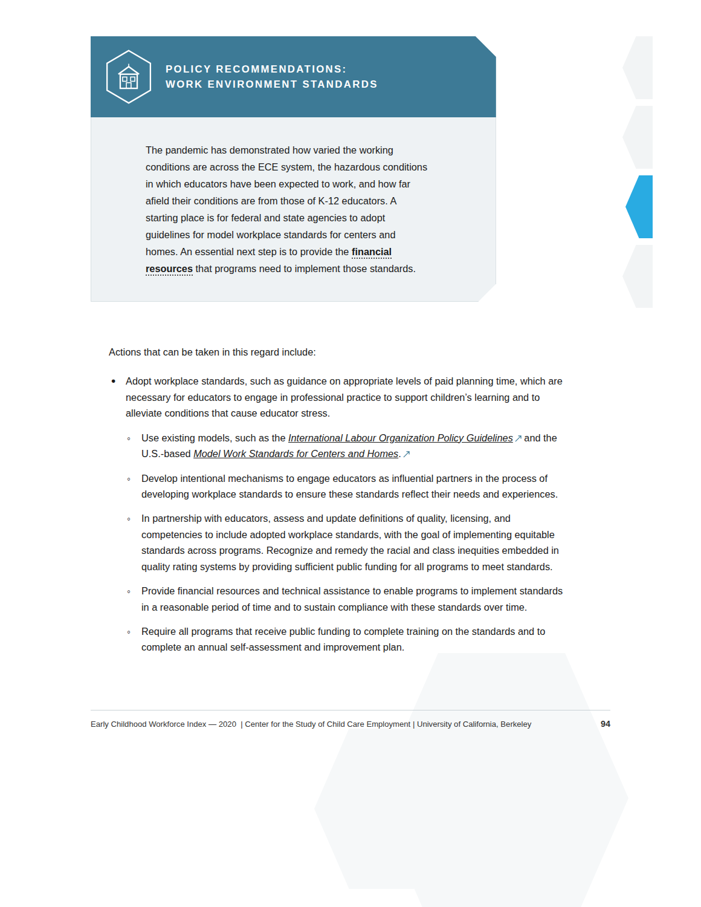Policy Recommendations:
Work Environment Standards
The pandemic has demonstrated how varied the working conditions are across the ECE system, the hazardous conditions in which educators have been expected to work, and how far afield their conditions are from those of K-12 educators. A starting place is for federal and state agencies to adopt guidelines for model workplace standards for centers and homes. An essential next step is to provide the financial resources that programs need to implement those standards.
Actions that can be taken in this regard include:
Adopt workplace standards, such as guidance on appropriate levels of paid planning time, which are necessary for educators to engage in professional practice to support children’s learning and to alleviate conditions that cause educator stress.
Use existing models, such as the International Labour Organization Policy Guidelines and the U.S.-based Model Work Standards for Centers and Homes.
Develop intentional mechanisms to engage educators as influential partners in the process of developing workplace standards to ensure these standards reflect their needs and experiences.
In partnership with educators, assess and update definitions of quality, licensing, and competencies to include adopted workplace standards, with the goal of implementing equitable standards across programs. Recognize and remedy the racial and class inequities embedded in quality rating systems by providing sufficient public funding for all programs to meet standards.
Provide financial resources and technical assistance to enable programs to implement standards in a reasonable period of time and to sustain compliance with these standards over time.
Require all programs that receive public funding to complete training on the standards and to complete an annual self-assessment and improvement plan.
Early Childhood Workforce Index — 2020 | Center for the Study of Child Care Employment | University of California, Berkeley 94